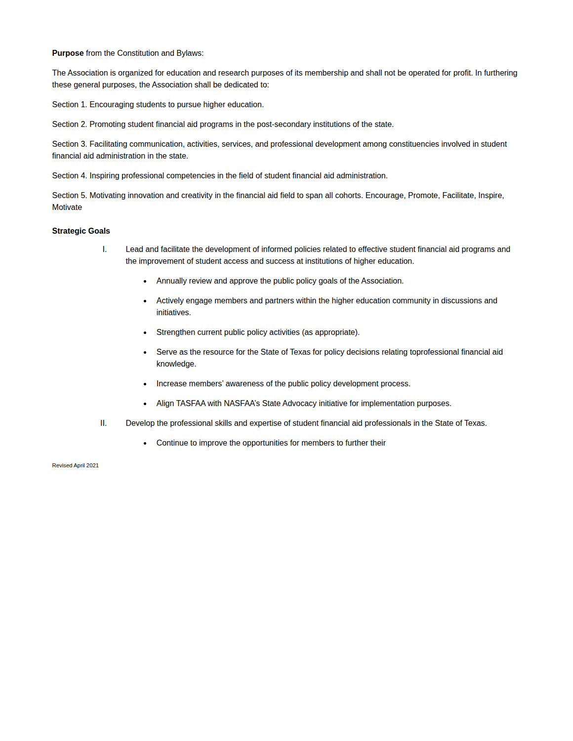Purpose from the Constitution and Bylaws:
The Association is organized for education and research purposes of its membership and shall not be operated for profit. In furthering these general purposes, the Association shall be dedicated to:
Section 1. Encouraging students to pursue higher education.
Section 2. Promoting student financial aid programs in the post-secondary institutions of the state.
Section 3. Facilitating communication, activities, services, and professional development among constituencies involved in student financial aid administration in the state.
Section 4. Inspiring professional competencies in the field of student financial aid administration.
Section 5. Motivating innovation and creativity in the financial aid field to span all cohorts. Encourage, Promote, Facilitate, Inspire, Motivate
Strategic Goals
Lead and facilitate the development of informed policies related to effective student financial aid programs and the improvement of student access and success at institutions of higher education.
Annually review and approve the public policy goals of the Association.
Actively engage members and partners within the higher education community in discussions and initiatives.
Strengthen current public policy activities (as appropriate).
Serve as the resource for the State of Texas for policy decisions relating toprofessional financial aid knowledge.
Increase members’ awareness of the public policy development process.
Align TASFAA with NASFAA’s State Advocacy initiative for implementation purposes.
Develop the professional skills and expertise of student financial aid professionals in the State of Texas.
Continue to improve the opportunities for members to further their
Revised April 2021